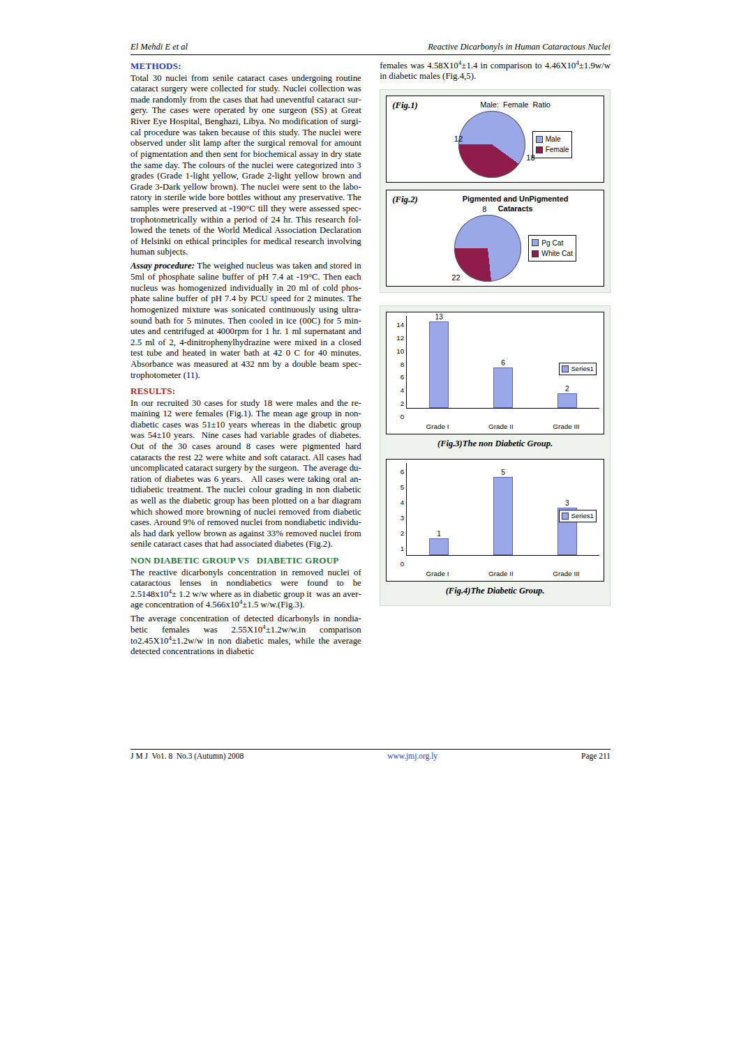El Mehdi E et al
Reactive Dicarbonyls in Human Cataractous Nuclei
METHODS:
Total 30 nuclei from senile cataract cases undergoing routine cataract surgery were collected for study. Nuclei collection was made randomly from the cases that had uneventful cataract surgery. The cases were operated by one surgeon (SS) at Great River Eye Hospital, Benghazi, Libya. No modification of surgical procedure was taken because of this study. The nuclei were observed under slit lamp after the surgical removal for amount of pigmentation and then sent for biochemical assay in dry state the same day. The colours of the nuclei were categorized into 3 grades (Grade 1-light yellow, Grade 2-light yellow brown and Grade 3-Dark yellow brown). The nuclei were sent to the laboratory in sterile wide bore bottles without any preservative. The samples were preserved at -190°C till they were assessed spectrophotometrically within a period of 24 hr. This research followed the tenets of the World Medical Association Declaration of Helsinki on ethical principles for medical research involving human subjects.
Assay procedure: The weighed nucleus was taken and stored in 5ml of phosphate saline buffer of pH 7.4 at -19°C. Then each nucleus was homogenized individually in 20 ml of cold phosphate saline buffer of pH 7.4 by PCU speed for 2 minutes. The homogenized mixture was sonicated continuously using ultrasound bath for 5 minutes. Then cooled in ice (00C) for 5 minutes and centrifuged at 4000rpm for 1 hr. 1 ml supernatant and 2.5 ml of 2, 4-dinitrophenylhydrazine were mixed in a closed test tube and heated in water bath at 42 0 C for 40 minutes. Absorbance was measured at 432 nm by a double beam spectrophotometer (11).
RESULTS:
In our recruited 30 cases for study 18 were males and the remaining 12 were females (Fig.1). The mean age group in non-diabetic cases was 51±10 years whereas in the diabetic group was 54±10 years. Nine cases had variable grades of diabetes. Out of the 30 cases around 8 cases were pigmented hard cataracts the rest 22 were white and soft cataract. All cases had uncomplicated cataract surgery by the surgeon. The average duration of diabetes was 6 years. All cases were taking oral antidiabetic treatment. The nuclei colour grading in non diabetic as well as the diabetic group has been plotted on a bar diagram which showed more browning of nuclei removed from diabetic cases. Around 9% of removed nuclei from nondiabetic individuals had dark yellow brown as against 33% removed nuclei from senile cataract cases that had associated diabetes (Fig.2).
NON DIABETIC GROUP VS DIABETIC GROUP
The reactive dicarbonyls concentration in removed nuclei of cataractous lenses in nondiabetics were found to be 2.5148x104± 1.2 w/w where as in diabetic group it was an average concentration of 4.566x104±1.5 w/w.(Fig.3).
The average concentration of detected dicarbonyls in nondiabetic females was 2.55X104±1.2w/w.in comparison to2.45X104±1.2w/w in non diabetic males, while the average detected concentrations in diabetic
females was 4.58X104±1.4 in comparison to 4.46X104±1.9w/w in diabetic males (Fig.4,5).
(Fig.1)
Male: Female Ratio
12
18
Male
Female
(Fig.2)
Pigmented and UnPigmented
Cataracts
8
22
Pg Cat
White Cat
14 12 10 8 6 4 2 0
13
6
2
Series1
Grade I Grade II Grade III
(Fig.3)The non Diabetic Group.
6 5 4 3 2 1 0
1
5
3
Series1
Grade I Grade II Grade III
(Fig.4)The Diabetic Group.
J M J Vo1. 8 No.3 (Autumn) 2008
www.jmj.org.ly
Page 211